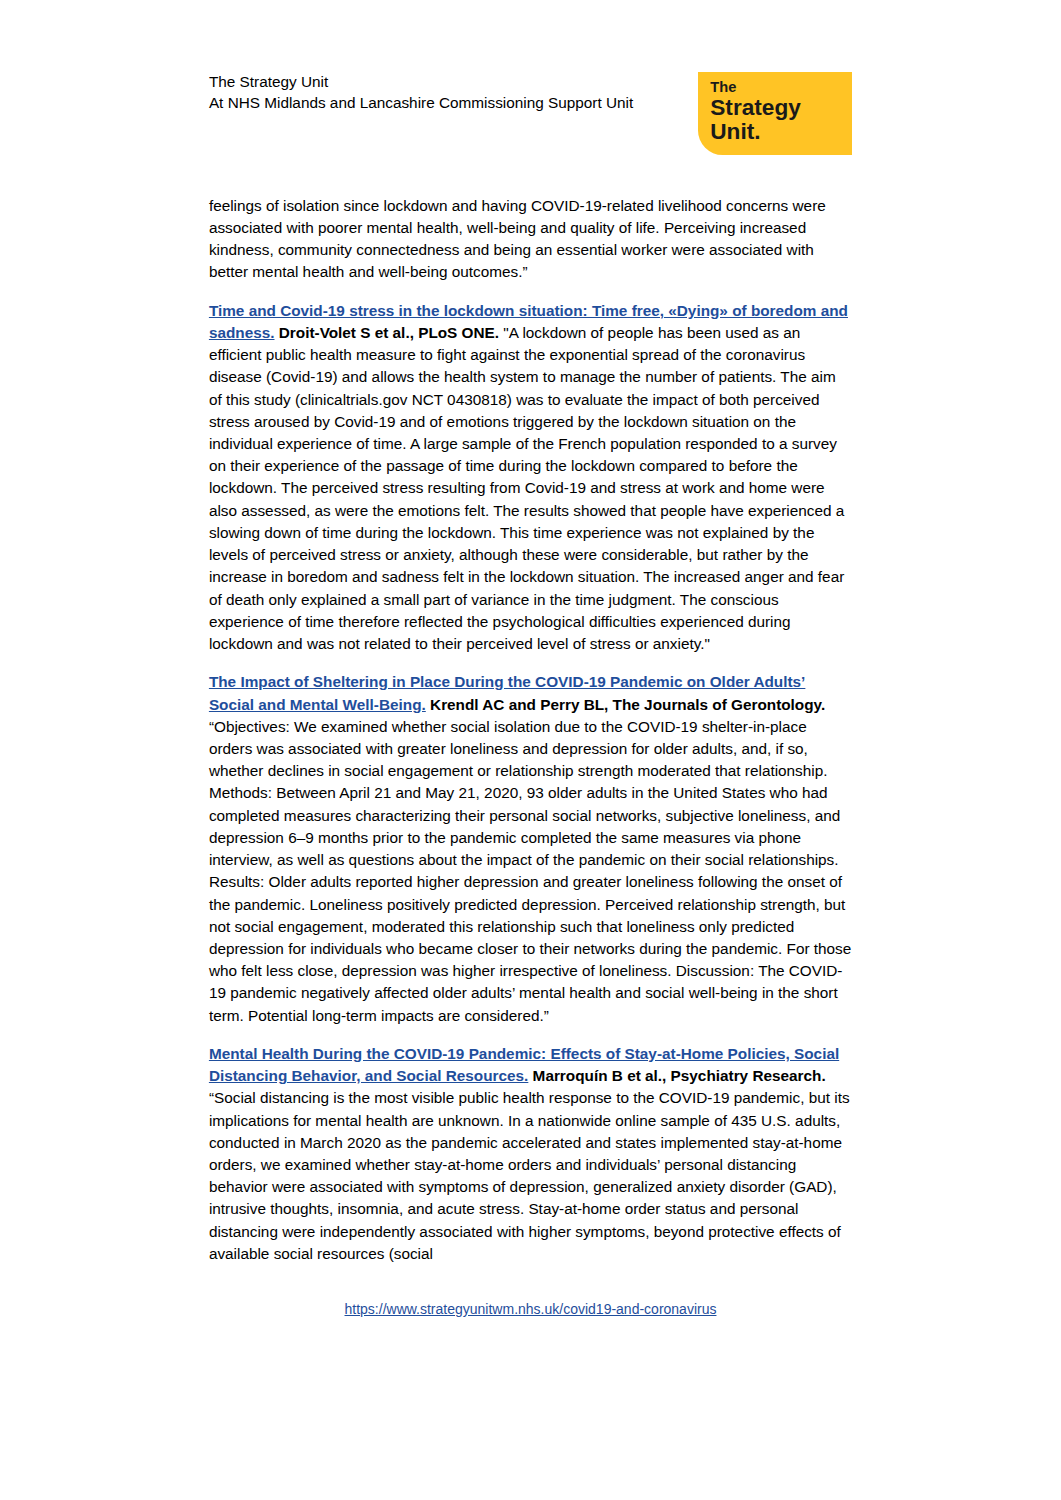The Strategy Unit
At NHS Midlands and Lancashire Commissioning Support Unit
The Strategy Unit.
feelings of isolation since lockdown and having COVID-19-related livelihood concerns were associated with poorer mental health, well-being and quality of life. Perceiving increased kindness, community connectedness and being an essential worker were associated with better mental health and well-being outcomes.”
Time and Covid-19 stress in the lockdown situation: Time free, «Dying» of boredom and sadness. Droit-Volet S et al., PLoS ONE. "A lockdown of people has been used as an efficient public health measure to fight against the exponential spread of the coronavirus disease (Covid-19) and allows the health system to manage the number of patients. The aim of this study (clinicaltrials.gov NCT 0430818) was to evaluate the impact of both perceived stress aroused by Covid-19 and of emotions triggered by the lockdown situation on the individual experience of time. A large sample of the French population responded to a survey on their experience of the passage of time during the lockdown compared to before the lockdown. The perceived stress resulting from Covid-19 and stress at work and home were also assessed, as were the emotions felt. The results showed that people have experienced a slowing down of time during the lockdown. This time experience was not explained by the levels of perceived stress or anxiety, although these were considerable, but rather by the increase in boredom and sadness felt in the lockdown situation. The increased anger and fear of death only explained a small part of variance in the time judgment. The conscious experience of time therefore reflected the psychological difficulties experienced during lockdown and was not related to their perceived level of stress or anxiety."
The Impact of Sheltering in Place During the COVID-19 Pandemic on Older Adults’ Social and Mental Well-Being. Krendl AC and Perry BL, The Journals of Gerontology. “Objectives: We examined whether social isolation due to the COVID-19 shelter-in-place orders was associated with greater loneliness and depression for older adults, and, if so, whether declines in social engagement or relationship strength moderated that relationship. Methods: Between April 21 and May 21, 2020, 93 older adults in the United States who had completed measures characterizing their personal social networks, subjective loneliness, and depression 6–9 months prior to the pandemic completed the same measures via phone interview, as well as questions about the impact of the pandemic on their social relationships. Results: Older adults reported higher depression and greater loneliness following the onset of the pandemic. Loneliness positively predicted depression. Perceived relationship strength, but not social engagement, moderated this relationship such that loneliness only predicted depression for individuals who became closer to their networks during the pandemic. For those who felt less close, depression was higher irrespective of loneliness. Discussion: The COVID-19 pandemic negatively affected older adults’ mental health and social well-being in the short term. Potential long-term impacts are considered.”
Mental Health During the COVID-19 Pandemic: Effects of Stay-at-Home Policies, Social Distancing Behavior, and Social Resources. Marroquín B et al., Psychiatry Research. “Social distancing is the most visible public health response to the COVID-19 pandemic, but its implications for mental health are unknown. In a nationwide online sample of 435 U.S. adults, conducted in March 2020 as the pandemic accelerated and states implemented stay-at-home orders, we examined whether stay-at-home orders and individuals’ personal distancing behavior were associated with symptoms of depression, generalized anxiety disorder (GAD), intrusive thoughts, insomnia, and acute stress. Stay-at-home order status and personal distancing were independently associated with higher symptoms, beyond protective effects of available social resources (social
https://www.strategyunitwm.nhs.uk/covid19-and-coronavirus